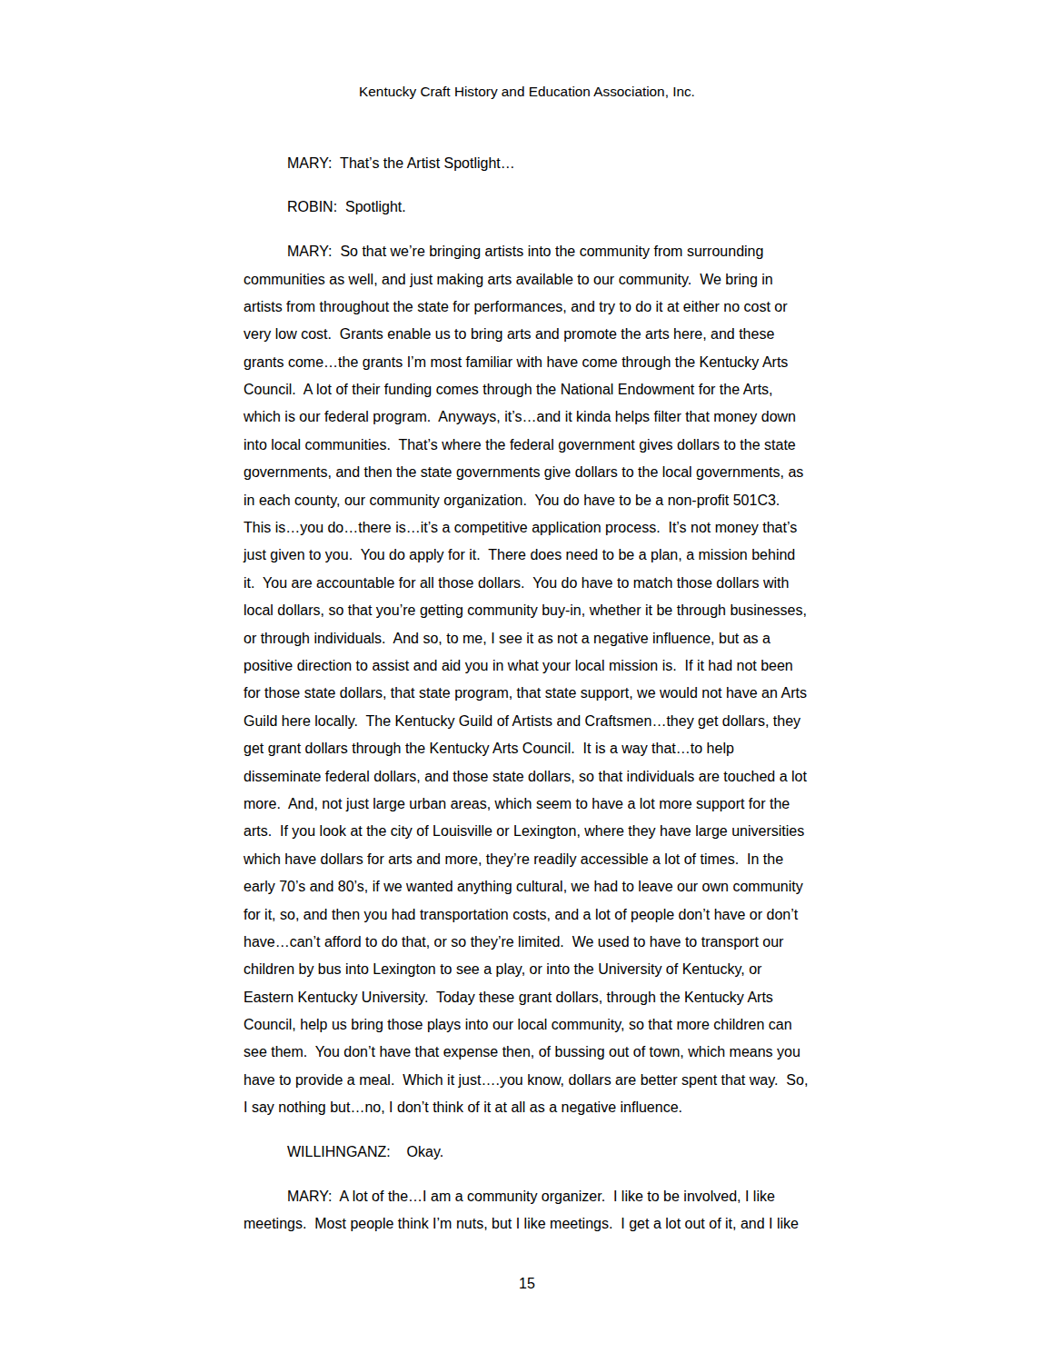Kentucky Craft History and Education Association, Inc.
MARY: That’s the Artist Spotlight…
ROBIN: Spotlight.
MARY: So that we’re bringing artists into the community from surrounding communities as well, and just making arts available to our community. We bring in artists from throughout the state for performances, and try to do it at either no cost or very low cost. Grants enable us to bring arts and promote the arts here, and these grants come…the grants I’m most familiar with have come through the Kentucky Arts Council. A lot of their funding comes through the National Endowment for the Arts, which is our federal program. Anyways, it’s…and it kinda helps filter that money down into local communities. That’s where the federal government gives dollars to the state governments, and then the state governments give dollars to the local governments, as in each county, our community organization. You do have to be a non-profit 501C3. This is…you do…there is…it’s a competitive application process. It’s not money that’s just given to you. You do apply for it. There does need to be a plan, a mission behind it. You are accountable for all those dollars. You do have to match those dollars with local dollars, so that you’re getting community buy-in, whether it be through businesses, or through individuals. And so, to me, I see it as not a negative influence, but as a positive direction to assist and aid you in what your local mission is. If it had not been for those state dollars, that state program, that state support, we would not have an Arts Guild here locally. The Kentucky Guild of Artists and Craftsmen…they get dollars, they get grant dollars through the Kentucky Arts Council. It is a way that…to help disseminate federal dollars, and those state dollars, so that individuals are touched a lot more. And, not just large urban areas, which seem to have a lot more support for the arts. If you look at the city of Louisville or Lexington, where they have large universities which have dollars for arts and more, they’re readily accessible a lot of times. In the early 70’s and 80’s, if we wanted anything cultural, we had to leave our own community for it, so, and then you had transportation costs, and a lot of people don’t have or don’t have…can’t afford to do that, or so they’re limited. We used to have to transport our children by bus into Lexington to see a play, or into the University of Kentucky, or Eastern Kentucky University. Today these grant dollars, through the Kentucky Arts Council, help us bring those plays into our local community, so that more children can see them. You don’t have that expense then, of bussing out of town, which means you have to provide a meal. Which it just….you know, dollars are better spent that way. So, I say nothing but…no, I don’t think of it at all as a negative influence.
WILLIHNGANZ: Okay.
MARY: A lot of the…I am a community organizer. I like to be involved, I like meetings. Most people think I’m nuts, but I like meetings. I get a lot out of it, and I like
15